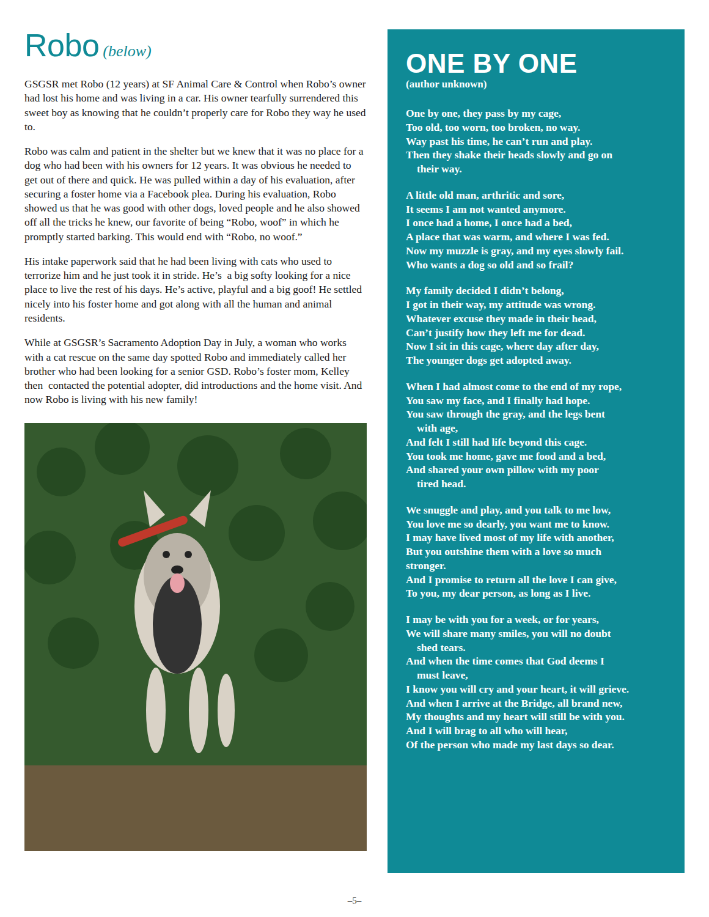Robo(below)
GSGSR met Robo (12 years) at SF Animal Care & Control when Robo’s owner had lost his home and was living in a car. His owner tearfully surrendered this sweet boy as knowing that he couldn’t properly care for Robo they way he used to.
Robo was calm and patient in the shelter but we knew that it was no place for a dog who had been with his owners for 12 years. It was obvious he needed to get out of there and quick. He was pulled within a day of his evaluation, after securing a foster home via a Facebook plea. During his evaluation, Robo showed us that he was good with other dogs, loved people and he also showed off all the tricks he knew, our favorite of being “Robo, woof” in which he promptly started barking. This would end with “Robo, no woof.”
His intake paperwork said that he had been living with cats who used to terrorize him and he just took it in stride. He’s a big softy looking for a nice place to live the rest of his days. He’s active, playful and a big goof! He settled nicely into his foster home and got along with all the human and animal residents.
While at GSGSR’s Sacramento Adoption Day in July, a woman who works with a cat rescue on the same day spotted Robo and immediately called her brother who had been looking for a senior GSD. Robo’s foster mom, Kelley then contacted the potential adopter, did introductions and the home visit. And now Robo is living with his new family!
ONE BY ONE
(author unknown)
One by one, they pass by my cage,
Too old, too worn, too broken, no way.
Way past his time, he can’t run and play.
Then they shake their heads slowly and go on
their way.
A little old man, arthritic and sore,
It seems I am not wanted anymore.
I once had a home, I once had a bed,
A place that was warm, and where I was fed.
Now my muzzle is gray, and my eyes slowly fail.
Who wants a dog so old and so frail?
My family decided I didn’t belong,
I got in their way, my attitude was wrong.
Whatever excuse they made in their head,
Can’t justify how they left me for dead.
Now I sit in this cage, where day after day,
The younger dogs get adopted away.
When I had almost come to the end of my rope,
You saw my face, and I finally had hope.
You saw through the gray, and the legs bent
with age,
And felt I still had life beyond this cage.
You took me home, gave me food and a bed,
And shared your own pillow with my poor
tired head.
We snuggle and play, and you talk to me low,
You love me so dearly, you want me to know.
I may have lived most of my life with another,
But you outshine them with a love so much
stronger.
And I promise to return all the love I can give,
To you, my dear person, as long as I live.
I may be with you for a week, or for years,
We will share many smiles, you will no doubt
shed tears.
And when the time comes that God deems I
must leave,
I know you will cry and your heart, it will grieve.
And when I arrive at the Bridge, all brand new,
My thoughts and my heart will still be with you.
And I will brag to all who will hear,
Of the person who made my last days so dear.
–5–